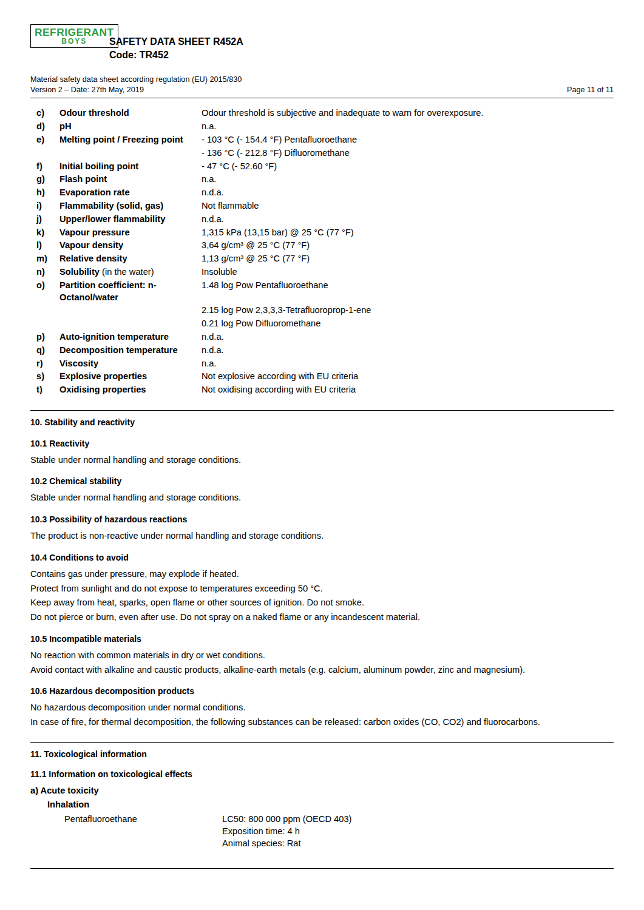REFRIGERANTBOYS
SAFETY DATA SHEET R452A
Code: TR452
Material safety data sheet according regulation (EU) 2015/830
Version 2 – Date: 27th May, 2019 Page 11 of 11
| c) | Odour threshold | Odour threshold is subjective and inadequate to warn for overexposure. |
| d) | pH | n.a. |
| e) | Melting point / Freezing point | - 103 °C (- 154.4 °F) Pentafluoroethane |
| | | - 136 °C (- 212.8 °F) Difluoromethane |
| f) | Initial boiling point | - 47 °C (- 52.60 °F) |
| g) | Flash point | n.a. |
| h) | Evaporation rate | n.d.a. |
| i) | Flammability (solid, gas) | Not flammable |
| j) | Upper/lower flammability | n.d.a. |
| k) | Vapour pressure | 1,315 kPa (13,15 bar) @ 25 °C (77 °F) |
| l) | Vapour density | 3,64 g/cm³ @ 25 °C (77 °F) |
| m) | Relative density | 1,13 g/cm³ @ 25 °C (77 °F) |
| n) | Solubility (in the water) | Insoluble |
| o) | Partition coefficient: n-Octanol/water | 1.48 log Pow Pentafluoroethane |
| | | 2.15 log Pow 2,3,3,3-Tetrafluoroprop-1-ene |
| | | 0.21 log Pow Difluoromethane |
| p) | Auto-ignition temperature | n.d.a. |
| q) | Decomposition temperature | n.d.a. |
| r) | Viscosity | n.a. |
| s) | Explosive properties | Not explosive according with EU criteria |
| t) | Oxidising properties | Not oxidising according with EU criteria |
10. Stability and reactivity
10.1 Reactivity
Stable under normal handling and storage conditions.
10.2 Chemical stability
Stable under normal handling and storage conditions.
10.3 Possibility of hazardous reactions
The product is non-reactive under normal handling and storage conditions.
10.4 Conditions to avoid
Contains gas under pressure, may explode if heated.
Protect from sunlight and do not expose to temperatures exceeding 50 °C.
Keep away from heat, sparks, open flame or other sources of ignition. Do not smoke.
Do not pierce or burn, even after use. Do not spray on a naked flame or any incandescent material.
10.5 Incompatible materials
No reaction with common materials in dry or wet conditions.
Avoid contact with alkaline and caustic products, alkaline-earth metals (e.g. calcium, aluminum powder, zinc and magnesium).
10.6 Hazardous decomposition products
No hazardous decomposition under normal conditions.
In case of fire, for thermal decomposition, the following substances can be released: carbon oxides (CO, CO2) and fluorocarbons.
11. Toxicological information
11.1 Information on toxicological effects
a) Acute toxicity
Inhalation
| Pentafluoroethane | LC50: 800 000 ppm (OECD 403) |
| | Exposition time: 4 h |
| | Animal species: Rat |